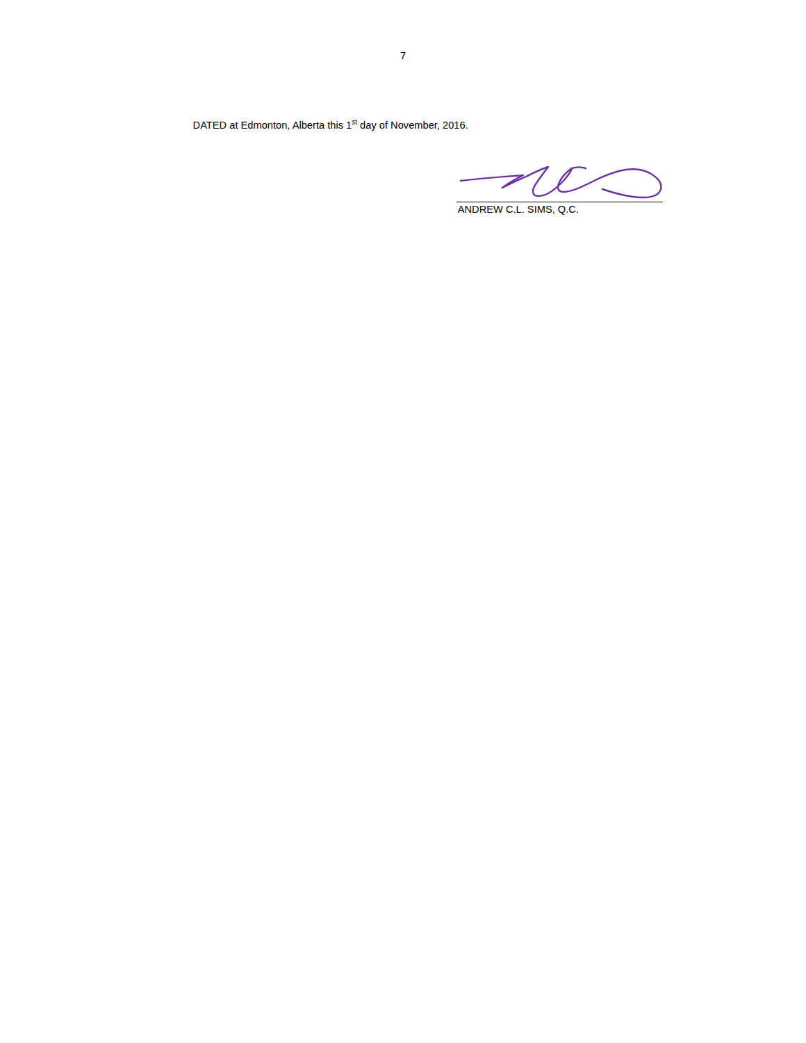7
DATED at Edmonton, Alberta this 1st day of November, 2016.
Signature
ANDREW C.L. SIMS, Q.C.